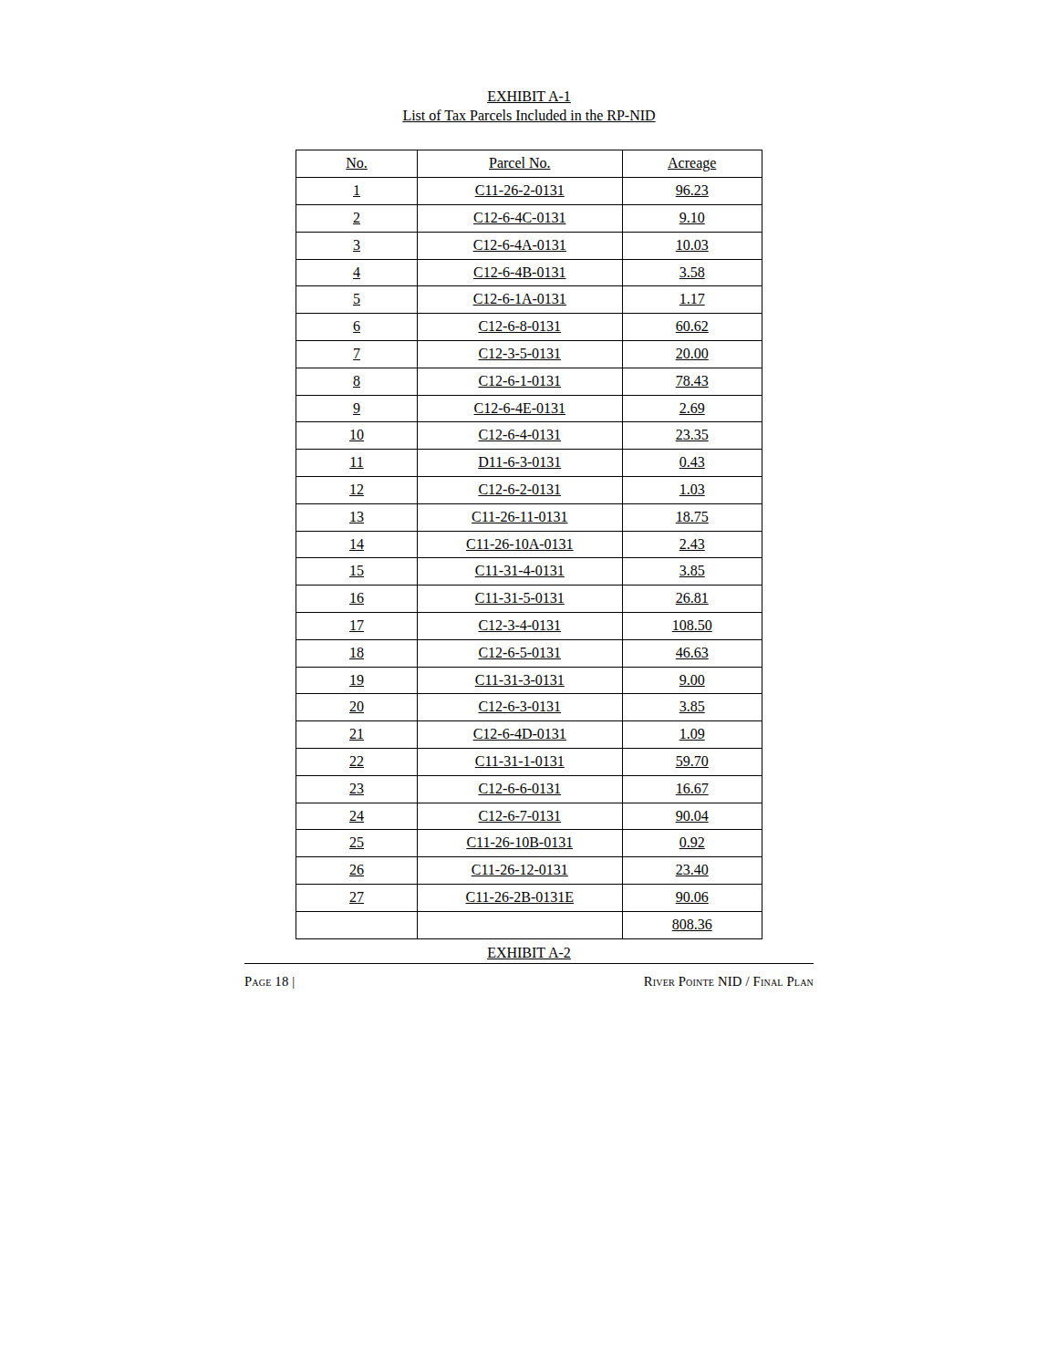EXHIBIT A-1 List of Tax Parcels Included in the RP-NID
| No. | Parcel No. | Acreage |
| 1 | C11-26-2-0131 | 96.23 |
| 2 | C12-6-4C-0131 | 9.10 |
| 3 | C12-6-4A-0131 | 10.03 |
| 4 | C12-6-4B-0131 | 3.58 |
| 5 | C12-6-1A-0131 | 1.17 |
| 6 | C12-6-8-0131 | 60.62 |
| 7 | C12-3-5-0131 | 20.00 |
| 8 | C12-6-1-0131 | 78.43 |
| 9 | C12-6-4E-0131 | 2.69 |
| 10 | C12-6-4-0131 | 23.35 |
| 11 | D11-6-3-0131 | 0.43 |
| 12 | C12-6-2-0131 | 1.03 |
| 13 | C11-26-11-0131 | 18.75 |
| 14 | C11-26-10A-0131 | 2.43 |
| 15 | C11-31-4-0131 | 3.85 |
| 16 | C11-31-5-0131 | 26.81 |
| 17 | C12-3-4-0131 | 108.50 |
| 18 | C12-6-5-0131 | 46.63 |
| 19 | C11-31-3-0131 | 9.00 |
| 20 | C12-6-3-0131 | 3.85 |
| 21 | C12-6-4D-0131 | 1.09 |
| 22 | C11-31-1-0131 | 59.70 |
| 23 | C12-6-6-0131 | 16.67 |
| 24 | C12-6-7-0131 | 90.04 |
| 25 | C11-26-10B-0131 | 0.92 |
| 26 | C11-26-12-0131 | 23.40 |
| 27 | C11-26-2B-0131E | 90.06 |
| | | 808.36 |
EXHIBIT A-2
Page 18 |
River Pointe NID / Final Plan